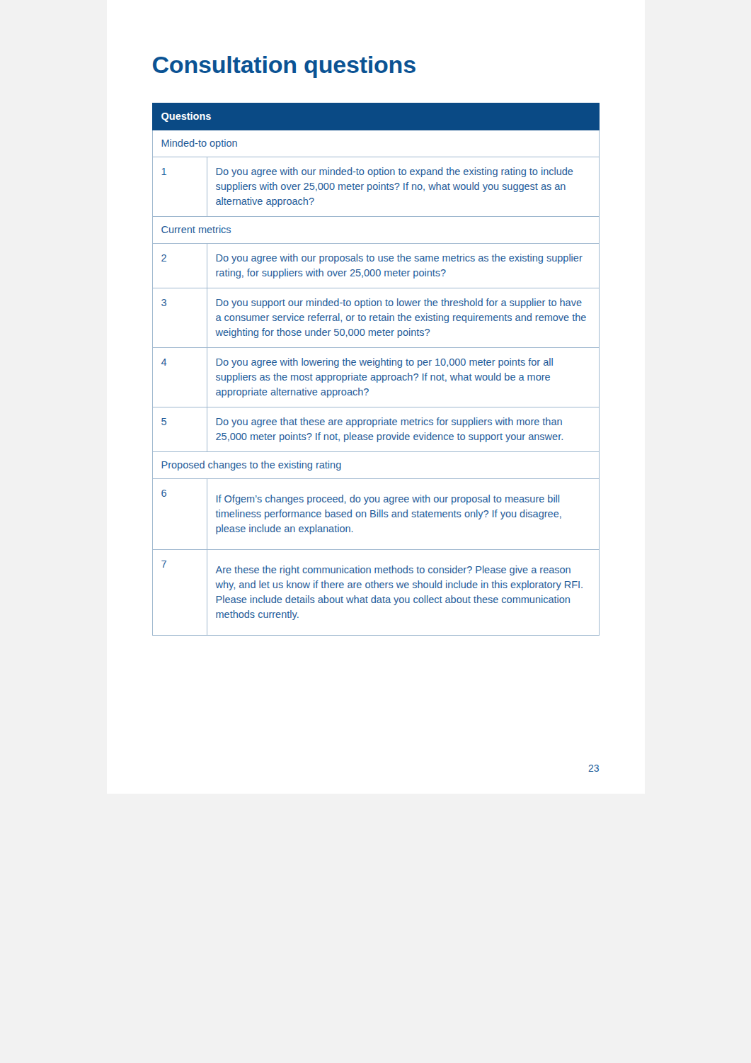Consultation questions
| Questions |
| --- |
| Minded-to option |
| 1 | Do you agree with our minded-to option to expand the existing rating to include suppliers with over 25,000 meter points? If no, what would you suggest as an alternative approach? |
| Current metrics |
| 2 | Do you agree with our proposals to use the same metrics as the existing supplier rating, for suppliers with over 25,000 meter points? |
| 3 | Do you support our minded-to option to lower the threshold for a supplier to have a consumer service referral, or to retain the existing requirements and remove the weighting for those under 50,000 meter points? |
| 4 | Do you agree with lowering the weighting to per 10,000 meter points for all suppliers as the most appropriate approach? If not, what would be a more appropriate alternative approach? |
| 5 | Do you agree that these are appropriate metrics for suppliers with more than 25,000 meter points? If not, please provide evidence to support your answer. |
| Proposed changes to the existing rating |
| 6 | If Ofgem’s changes proceed, do you agree with our proposal to measure bill timeliness performance based on Bills and statements only? If you disagree, please include an explanation. |
| 7 | Are these the right communication methods to consider? Please give a reason why, and let us know if there are others we should include in this exploratory RFI. Please include details about what data you collect about these communication methods currently. |
23